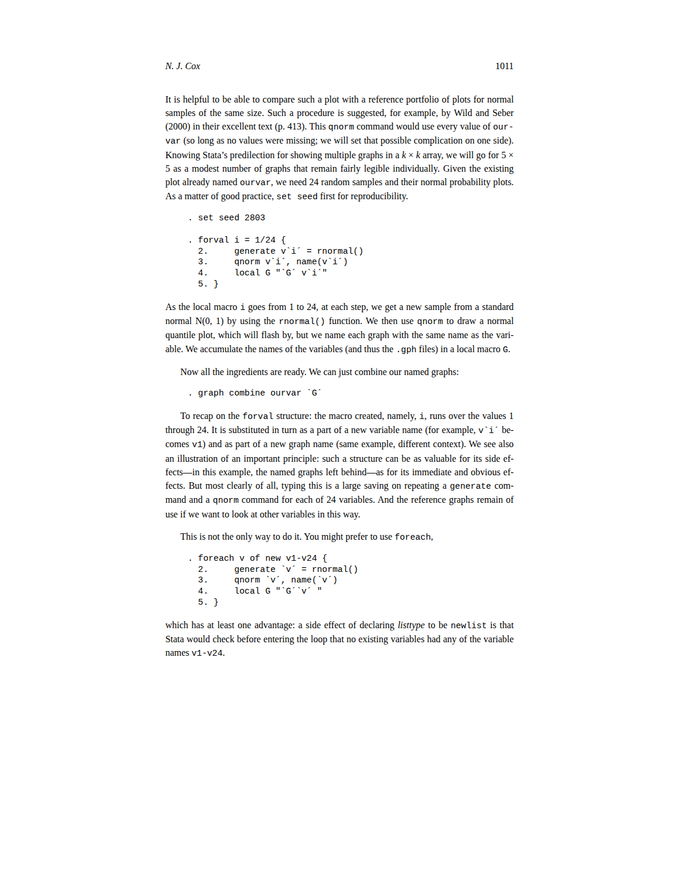N. J. Cox 1011
It is helpful to be able to compare such a plot with a reference portfolio of plots for normal samples of the same size. Such a procedure is suggested, for example, by Wild and Seber (2000) in their excellent text (p. 413). This qnorm command would use every value of ourvar (so long as no values were missing; we will set that possible complication on one side). Knowing Stata’s predilection for showing multiple graphs in a k × k array, we will go for 5 × 5 as a modest number of graphs that remain fairly legible individually. Given the existing plot already named ourvar, we need 24 random samples and their normal probability plots. As a matter of good practice, set seed first for reproducibility.
. set seed 2803

. forval i = 1/24 {
  2.     generate v`i´ = rnormal()
  3.     qnorm v`i´, name(v`i´)
  4.     local G "`G´ v`i´"
  5. }
As the local macro i goes from 1 to 24, at each step, we get a new sample from a standard normal N(0, 1) by using the rnormal() function. We then use qnorm to draw a normal quantile plot, which will flash by, but we name each graph with the same name as the variable. We accumulate the names of the variables (and thus the .gph files) in a local macro G.
Now all the ingredients are ready. We can just combine our named graphs:
. graph combine ourvar `G´
To recap on the forval structure: the macro created, namely, i, runs over the values 1 through 24. It is substituted in turn as a part of a new variable name (for example, v`i´ becomes v1) and as part of a new graph name (same example, different context). We see also an illustration of an important principle: such a structure can be as valuable for its side effects—in this example, the named graphs left behind—as for its immediate and obvious effects. But most clearly of all, typing this is a large saving on repeating a generate command and a qnorm command for each of 24 variables. And the reference graphs remain of use if we want to look at other variables in this way.
This is not the only way to do it. You might prefer to use foreach,
. foreach v of new v1-v24 {
  2.     generate `v´ = rnormal()
  3.     qnorm `v´, name(`v´)
  4.     local G "`G´`v´ "
  5. }
which has at least one advantage: a side effect of declaring listtype to be newlist is that Stata would check before entering the loop that no existing variables had any of the variable names v1-v24.